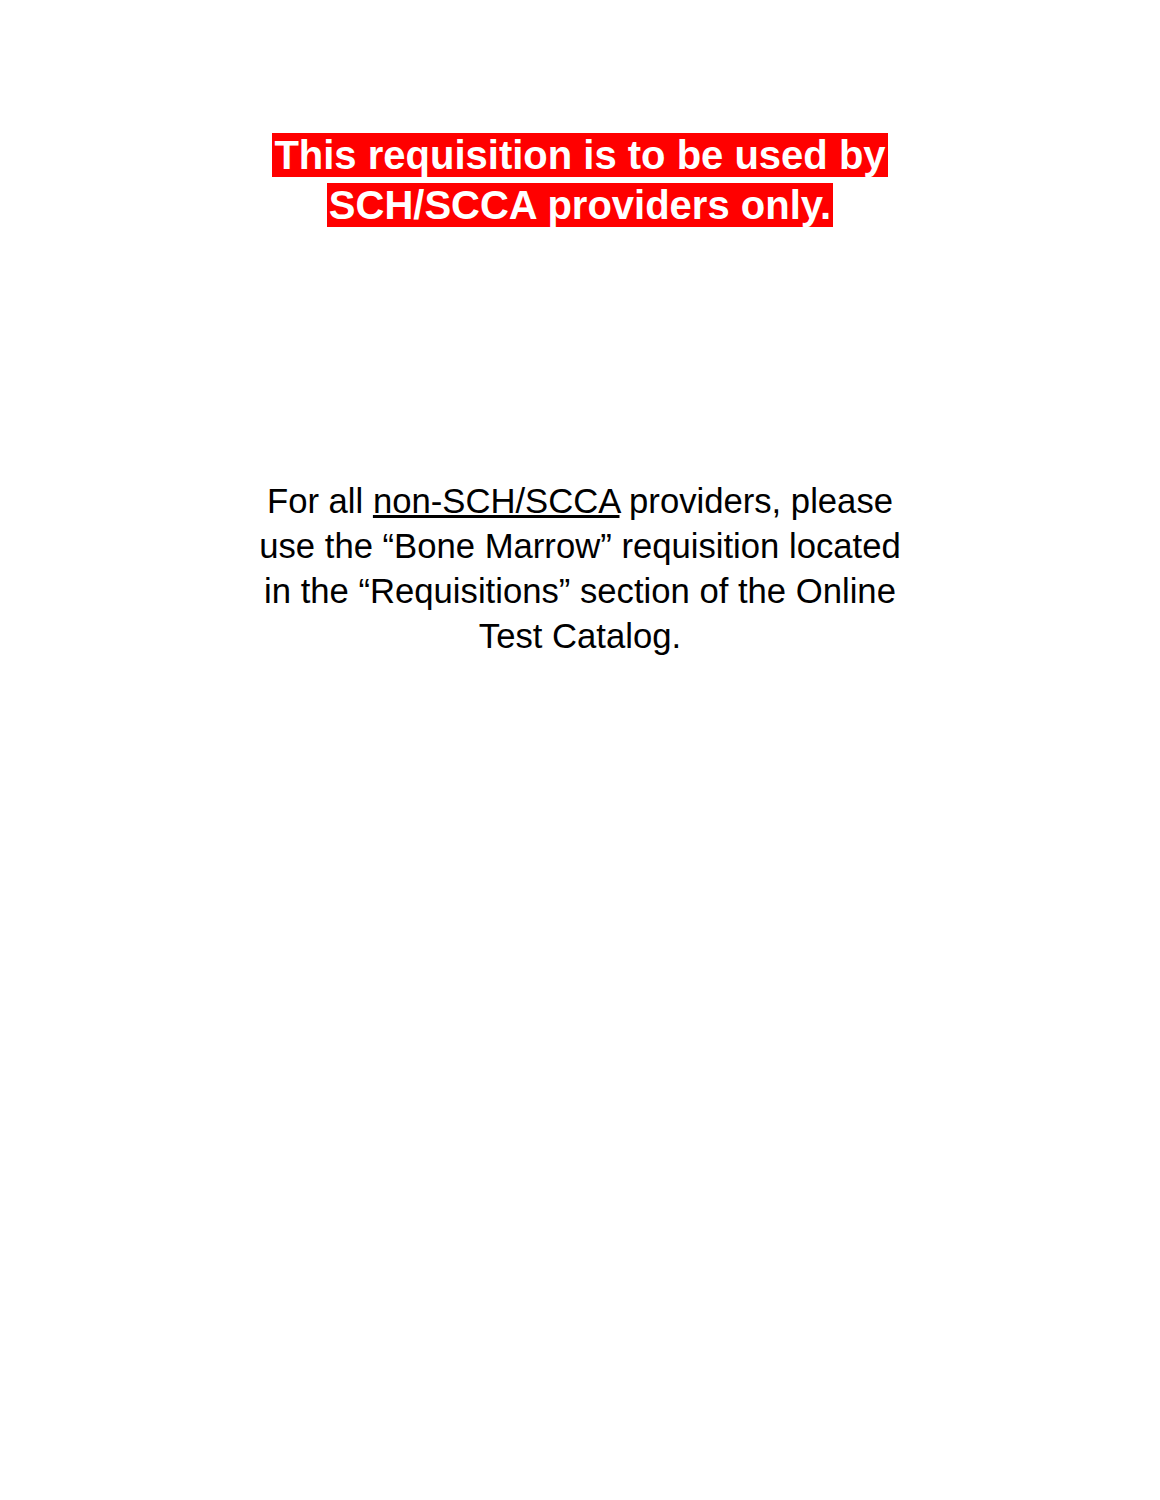This requisition is to be used by
SCH/SCCA providers only.
For all non-SCH/SCCA providers, please use the “Bone Marrow” requisition located in the “Requisitions” section of the Online Test Catalog.